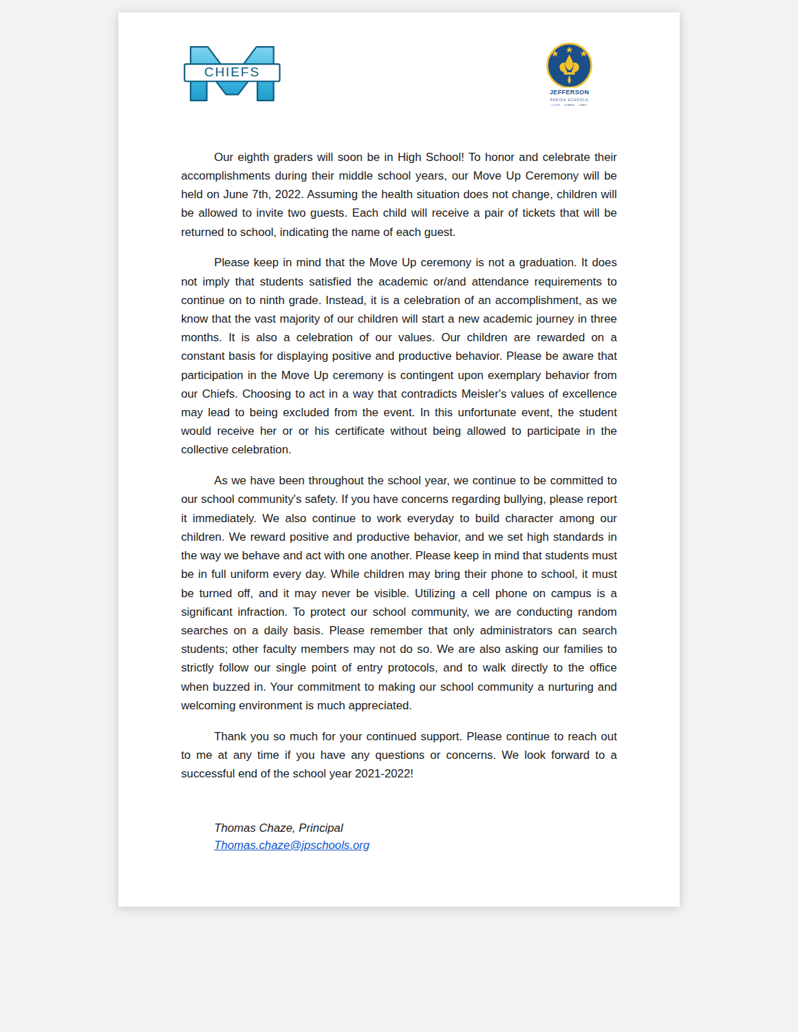CHIEFS
JEFFERSON PARISH SCHOOLS LOVE · LEARN · LEAD
Our eighth graders will soon be in High School! To honor and celebrate their accomplishments during their middle school years, our Move Up Ceremony will be held on June 7th, 2022. Assuming the health situation does not change, children will be allowed to invite two guests. Each child will receive a pair of tickets that will be returned to school, indicating the name of each guest.
Please keep in mind that the Move Up ceremony is not a graduation. It does not imply that students satisfied the academic or/and attendance requirements to continue on to ninth grade. Instead, it is a celebration of an accomplishment, as we know that the vast majority of our children will start a new academic journey in three months. It is also a celebration of our values. Our children are rewarded on a constant basis for displaying positive and productive behavior. Please be aware that participation in the Move Up ceremony is contingent upon exemplary behavior from our Chiefs. Choosing to act in a way that contradicts Meisler's values of excellence may lead to being excluded from the event. In this unfortunate event, the student would receive her or or his certificate without being allowed to participate in the collective celebration.
As we have been throughout the school year, we continue to be committed to our school community's safety. If you have concerns regarding bullying, please report it immediately. We also continue to work everyday to build character among our children. We reward positive and productive behavior, and we set high standards in the way we behave and act with one another. Please keep in mind that students must be in full uniform every day. While children may bring their phone to school, it must be turned off, and it may never be visible. Utilizing a cell phone on campus is a significant infraction. To protect our school community, we are conducting random searches on a daily basis. Please remember that only administrators can search students; other faculty members may not do so. We are also asking our families to strictly follow our single point of entry protocols, and to walk directly to the office when buzzed in. Your commitment to making our school community a nurturing and welcoming environment is much appreciated.
Thank you so much for your continued support. Please continue to reach out to me at any time if you have any questions or concerns. We look forward to a successful end of the school year 2021-2022!
Thomas Chaze, Principal Thomas.chaze@jpschools.org